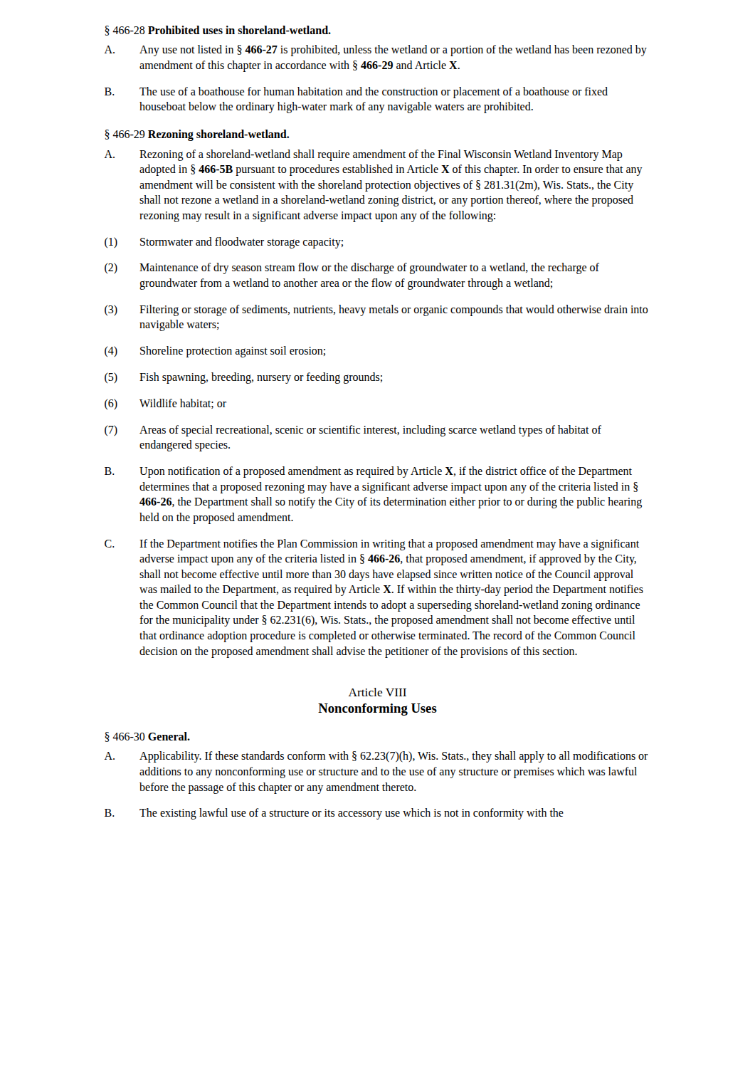§ 466-28 Prohibited uses in shoreland-wetland.
A. Any use not listed in § 466-27 is prohibited, unless the wetland or a portion of the wetland has been rezoned by amendment of this chapter in accordance with § 466-29 and Article X.
B. The use of a boathouse for human habitation and the construction or placement of a boathouse or fixed houseboat below the ordinary high-water mark of any navigable waters are prohibited.
§ 466-29 Rezoning shoreland-wetland.
A. Rezoning of a shoreland-wetland shall require amendment of the Final Wisconsin Wetland Inventory Map adopted in § 466-5B pursuant to procedures established in Article X of this chapter. In order to ensure that any amendment will be consistent with the shoreland protection objectives of § 281.31(2m), Wis. Stats., the City shall not rezone a wetland in a shoreland-wetland zoning district, or any portion thereof, where the proposed rezoning may result in a significant adverse impact upon any of the following:
(1) Stormwater and floodwater storage capacity;
(2) Maintenance of dry season stream flow or the discharge of groundwater to a wetland, the recharge of groundwater from a wetland to another area or the flow of groundwater through a wetland;
(3) Filtering or storage of sediments, nutrients, heavy metals or organic compounds that would otherwise drain into navigable waters;
(4) Shoreline protection against soil erosion;
(5) Fish spawning, breeding, nursery or feeding grounds;
(6) Wildlife habitat; or
(7) Areas of special recreational, scenic or scientific interest, including scarce wetland types of habitat of endangered species.
B. Upon notification of a proposed amendment as required by Article X, if the district office of the Department determines that a proposed rezoning may have a significant adverse impact upon any of the criteria listed in § 466-26, the Department shall so notify the City of its determination either prior to or during the public hearing held on the proposed amendment.
C. If the Department notifies the Plan Commission in writing that a proposed amendment may have a significant adverse impact upon any of the criteria listed in § 466-26, that proposed amendment, if approved by the City, shall not become effective until more than 30 days have elapsed since written notice of the Council approval was mailed to the Department, as required by Article X. If within the thirty-day period the Department notifies the Common Council that the Department intends to adopt a superseding shoreland-wetland zoning ordinance for the municipality under § 62.231(6), Wis. Stats., the proposed amendment shall not become effective until that ordinance adoption procedure is completed or otherwise terminated. The record of the Common Council decision on the proposed amendment shall advise the petitioner of the provisions of this section.
Article VIII Nonconforming Uses
§ 466-30 General.
A. Applicability. If these standards conform with § 62.23(7)(h), Wis. Stats., they shall apply to all modifications or additions to any nonconforming use or structure and to the use of any structure or premises which was lawful before the passage of this chapter or any amendment thereto.
B. The existing lawful use of a structure or its accessory use which is not in conformity with the